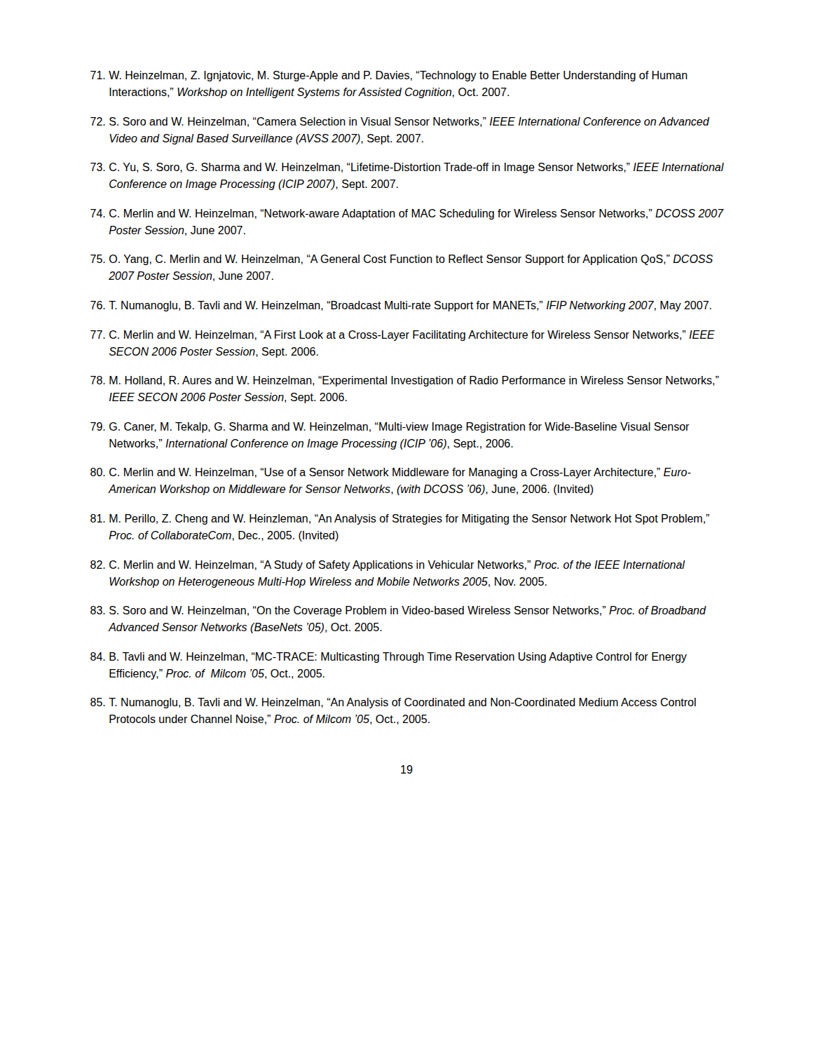W. Heinzelman, Z. Ignjatovic, M. Sturge-Apple and P. Davies, “Technology to Enable Better Understanding of Human Interactions,” Workshop on Intelligent Systems for Assisted Cognition, Oct. 2007.
S. Soro and W. Heinzelman, “Camera Selection in Visual Sensor Networks,” IEEE International Conference on Advanced Video and Signal Based Surveillance (AVSS 2007), Sept. 2007.
C. Yu, S. Soro, G. Sharma and W. Heinzelman, “Lifetime-Distortion Trade-off in Image Sensor Networks,” IEEE International Conference on Image Processing (ICIP 2007), Sept. 2007.
C. Merlin and W. Heinzelman, “Network-aware Adaptation of MAC Scheduling for Wireless Sensor Networks,” DCOSS 2007 Poster Session, June 2007.
O. Yang, C. Merlin and W. Heinzelman, “A General Cost Function to Reflect Sensor Support for Application QoS,” DCOSS 2007 Poster Session, June 2007.
T. Numanoglu, B. Tavli and W. Heinzelman, “Broadcast Multi-rate Support for MANETs,” IFIP Networking 2007, May 2007.
C. Merlin and W. Heinzelman, “A First Look at a Cross-Layer Facilitating Architecture for Wireless Sensor Networks,” IEEE SECON 2006 Poster Session, Sept. 2006.
M. Holland, R. Aures and W. Heinzelman, “Experimental Investigation of Radio Performance in Wireless Sensor Networks,” IEEE SECON 2006 Poster Session, Sept. 2006.
G. Caner, M. Tekalp, G. Sharma and W. Heinzelman, “Multi-view Image Registration for Wide-Baseline Visual Sensor Networks,” International Conference on Image Processing (ICIP ’06), Sept., 2006.
C. Merlin and W. Heinzelman, “Use of a Sensor Network Middleware for Managing a Cross-Layer Architecture,” Euro-American Workshop on Middleware for Sensor Networks, (with DCOSS ’06), June, 2006. (Invited)
M. Perillo, Z. Cheng and W. Heinzleman, “An Analysis of Strategies for Mitigating the Sensor Network Hot Spot Problem,” Proc. of CollaborateCom, Dec., 2005. (Invited)
C. Merlin and W. Heinzelman, “A Study of Safety Applications in Vehicular Networks,” Proc. of the IEEE International Workshop on Heterogeneous Multi-Hop Wireless and Mobile Networks 2005, Nov. 2005.
S. Soro and W. Heinzelman, “On the Coverage Problem in Video-based Wireless Sensor Networks,” Proc. of Broadband Advanced Sensor Networks (BaseNets ’05), Oct. 2005.
B. Tavli and W. Heinzelman, “MC-TRACE: Multicasting Through Time Reservation Using Adaptive Control for Energy Efficiency,” Proc. of Milcom ’05, Oct., 2005.
T. Numanoglu, B. Tavli and W. Heinzelman, “An Analysis of Coordinated and Non-Coordinated Medium Access Control Protocols under Channel Noise,” Proc. of Milcom ’05, Oct., 2005.
19